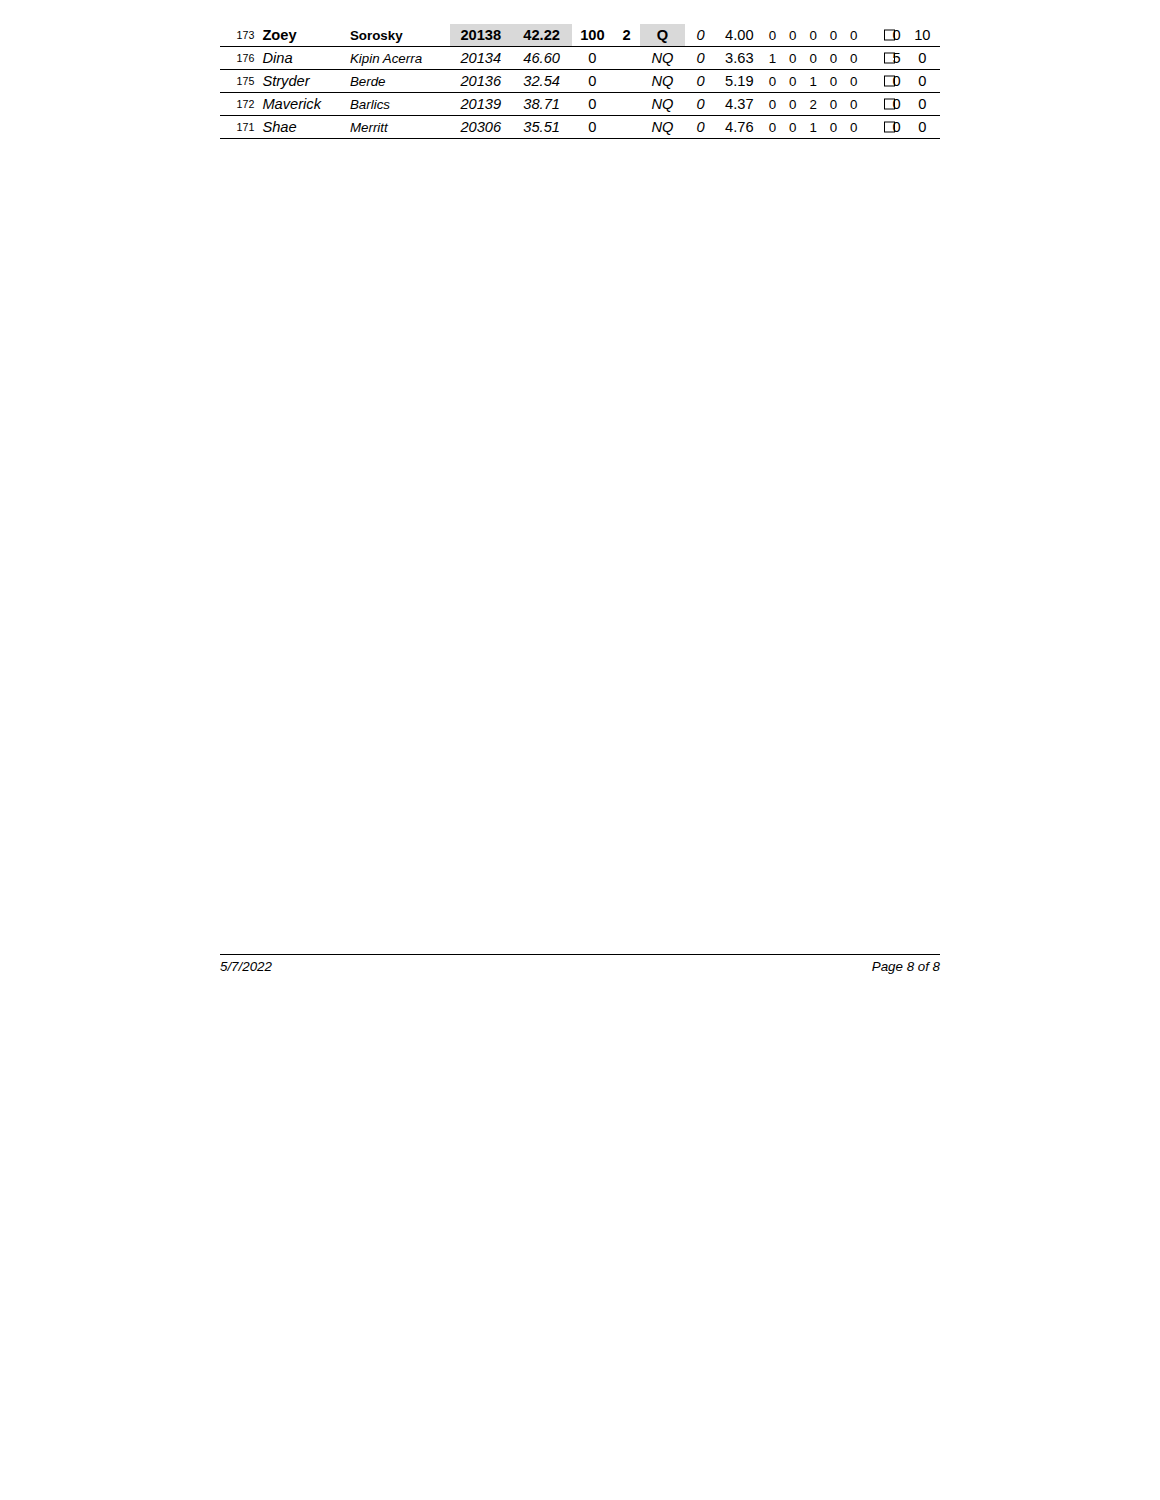| 173 | Zoey | Sorosky | 20138 | 42.22 | 100 | 2 | Q | 0 | 4.00 | 0 | 0 | 0 | 0 | 0 | 0 | 10 |
| 176 | Dina | Kipin Acerra | 20134 | 46.60 | 0 | | NQ | 0 | 3.63 | 1 | 0 | 0 | 0 | 0 | 5 | 0 |
| 175 | Stryder | Berde | 20136 | 32.54 | 0 | | NQ | 0 | 5.19 | 0 | 0 | 1 | 0 | 0 | 0 | 0 |
| 172 | Maverick | Barlics | 20139 | 38.71 | 0 | | NQ | 0 | 4.37 | 0 | 0 | 2 | 0 | 0 | 0 | 0 |
| 171 | Shae | Merritt | 20306 | 35.51 | 0 | | NQ | 0 | 4.76 | 0 | 0 | 1 | 0 | 0 | 0 | 0 |
5/7/2022 Page 8 of 8